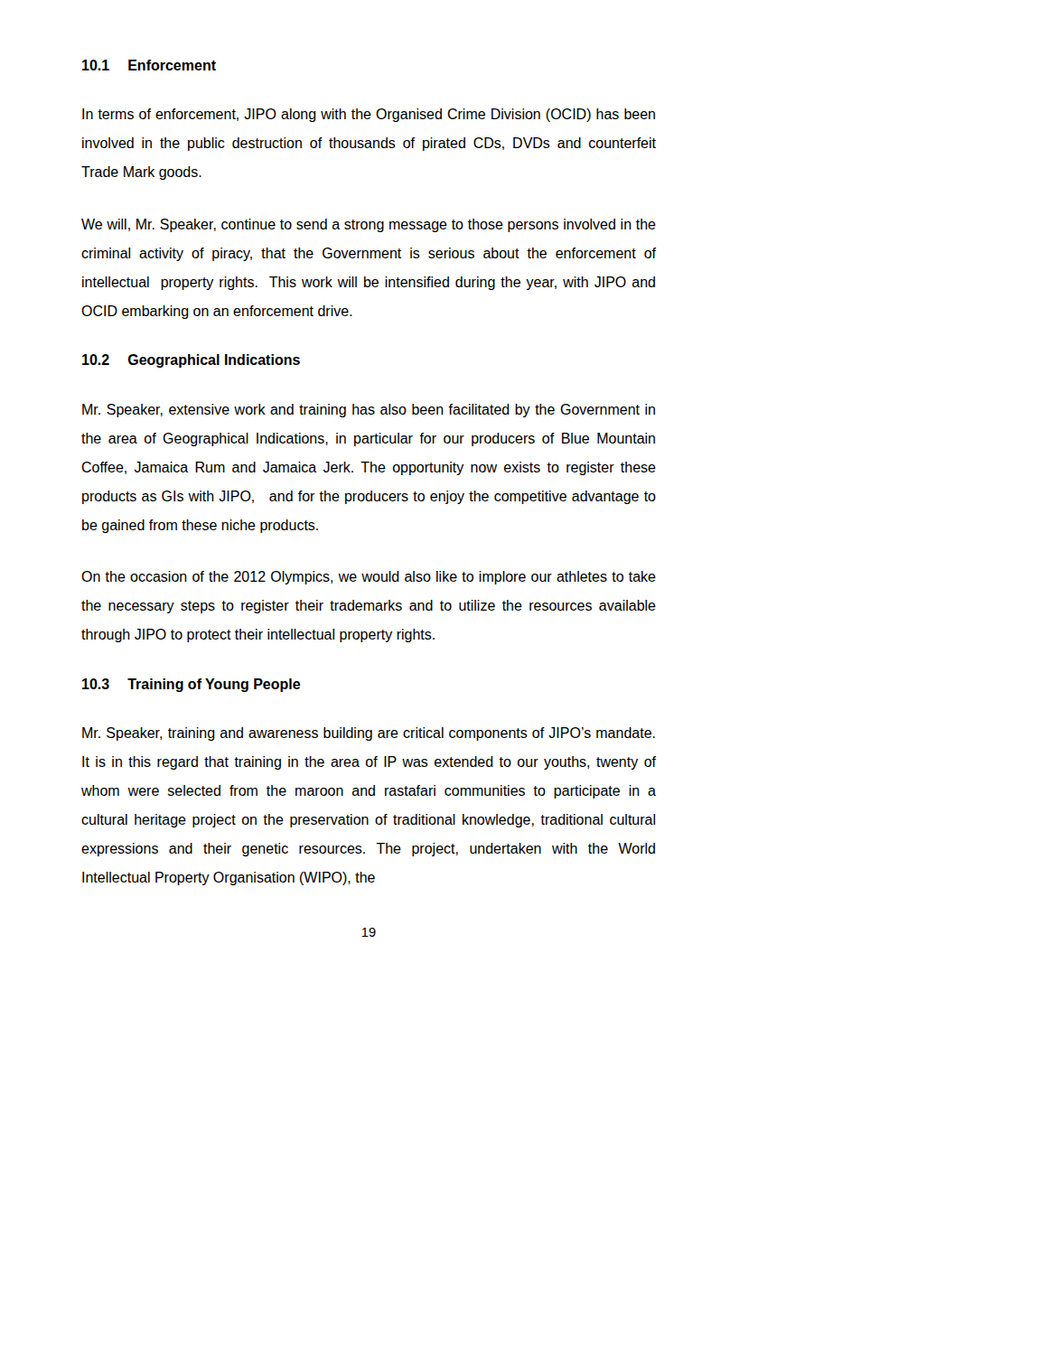10.1 Enforcement
In terms of enforcement, JIPO along with the Organised Crime Division (OCID) has been involved in the public destruction of thousands of pirated CDs, DVDs and counterfeit Trade Mark goods.
We will, Mr. Speaker, continue to send a strong message to those persons involved in the criminal activity of piracy, that the Government is serious about the enforcement of intellectual property rights. This work will be intensified during the year, with JIPO and OCID embarking on an enforcement drive.
10.2 Geographical Indications
Mr. Speaker, extensive work and training has also been facilitated by the Government in the area of Geographical Indications, in particular for our producers of Blue Mountain Coffee, Jamaica Rum and Jamaica Jerk. The opportunity now exists to register these products as GIs with JIPO, and for the producers to enjoy the competitive advantage to be gained from these niche products.
On the occasion of the 2012 Olympics, we would also like to implore our athletes to take the necessary steps to register their trademarks and to utilize the resources available through JIPO to protect their intellectual property rights.
10.3 Training of Young People
Mr. Speaker, training and awareness building are critical components of JIPO’s mandate. It is in this regard that training in the area of IP was extended to our youths, twenty of whom were selected from the maroon and rastafari communities to participate in a cultural heritage project on the preservation of traditional knowledge, traditional cultural expressions and their genetic resources. The project, undertaken with the World Intellectual Property Organisation (WIPO), the
19